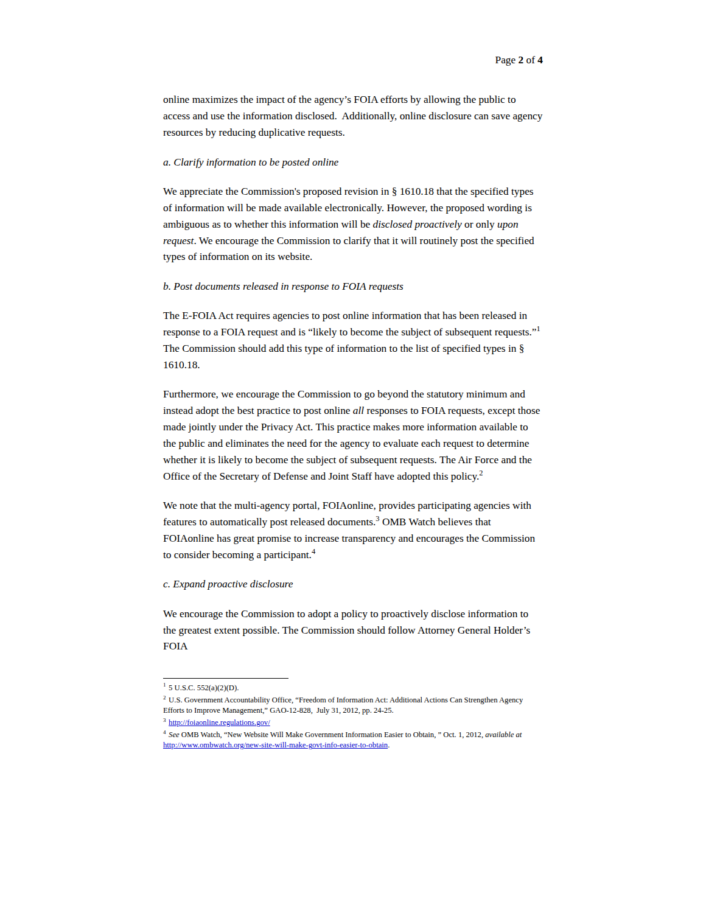Page 2 of 4
online maximizes the impact of the agency’s FOIA efforts by allowing the public to access and use the information disclosed. Additionally, online disclosure can save agency resources by reducing duplicative requests.
a. Clarify information to be posted online
We appreciate the Commission's proposed revision in § 1610.18 that the specified types of information will be made available electronically. However, the proposed wording is ambiguous as to whether this information will be disclosed proactively or only upon request. We encourage the Commission to clarify that it will routinely post the specified types of information on its website.
b. Post documents released in response to FOIA requests
The E-FOIA Act requires agencies to post online information that has been released in response to a FOIA request and is “likely to become the subject of subsequent requests.”1 The Commission should add this type of information to the list of specified types in § 1610.18.
Furthermore, we encourage the Commission to go beyond the statutory minimum and instead adopt the best practice to post online all responses to FOIA requests, except those made jointly under the Privacy Act. This practice makes more information available to the public and eliminates the need for the agency to evaluate each request to determine whether it is likely to become the subject of subsequent requests. The Air Force and the Office of the Secretary of Defense and Joint Staff have adopted this policy.2
We note that the multi-agency portal, FOIAonline, provides participating agencies with features to automatically post released documents.3 OMB Watch believes that FOIAonline has great promise to increase transparency and encourages the Commission to consider becoming a participant.4
c. Expand proactive disclosure
We encourage the Commission to adopt a policy to proactively disclose information to the greatest extent possible. The Commission should follow Attorney General Holder’s FOIA
1 5 U.S.C. 552(a)(2)(D).
2 U.S. Government Accountability Office, “Freedom of Information Act: Additional Actions Can Strengthen Agency Efforts to Improve Management,” GAO-12-828, July 31, 2012, pp. 24-25.
3 http://foiaonline.regulations.gov/
4 See OMB Watch, “New Website Will Make Government Information Easier to Obtain, ” Oct. 1, 2012, available at http://www.ombwatch.org/new-site-will-make-govt-info-easier-to-obtain.